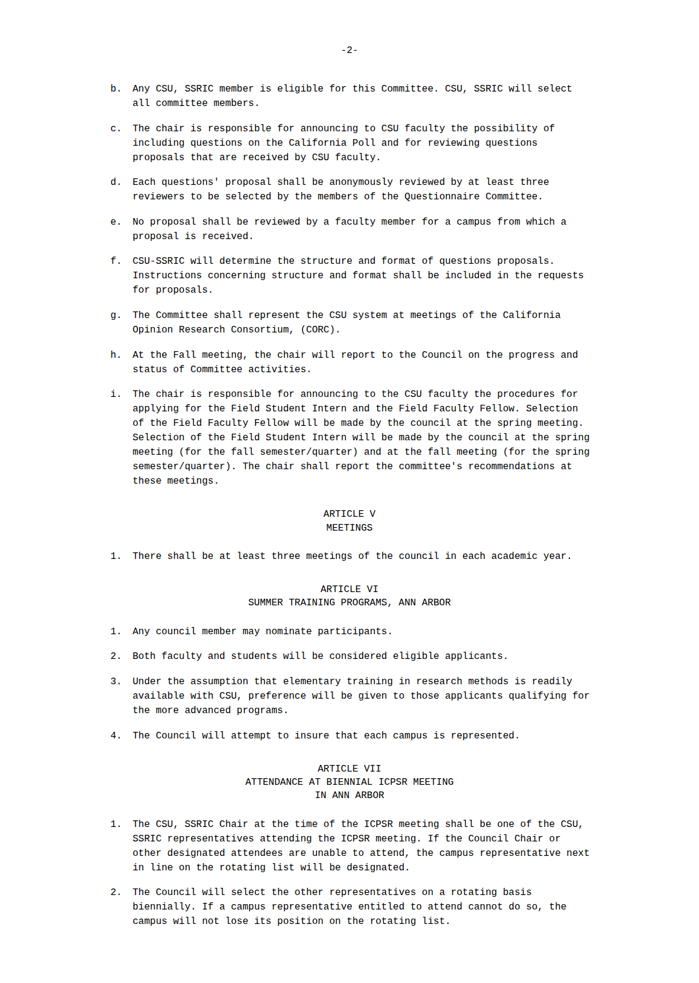-2-
Any CSU, SSRIC member is eligible for this Committee. CSU, SSRIC will select all committee members.
The chair is responsible for announcing to CSU faculty the possibility of including questions on the California Poll and for reviewing questions proposals that are received by CSU faculty.
Each questions' proposal shall be anonymously reviewed by at least three reviewers to be selected by the members of the Questionnaire Committee.
No proposal shall be reviewed by a faculty member for a campus from which a proposal is received.
CSU-SSRIC will determine the structure and format of questions proposals. Instructions concerning structure and format shall be included in the requests for proposals.
The Committee shall represent the CSU system at meetings of the California Opinion Research Consortium, (CORC).
At the Fall meeting, the chair will report to the Council on the progress and status of Committee activities.
The chair is responsible for announcing to the CSU faculty the procedures for applying for the Field Student Intern and the Field Faculty Fellow. Selection of the Field Faculty Fellow will be made by the council at the spring meeting. Selection of the Field Student Intern will be made by the council at the spring meeting (for the fall semester/quarter) and at the fall meeting (for the spring semester/quarter). The chair shall report the committee's recommendations at these meetings.
ARTICLE V MEETINGS
There shall be at least three meetings of the council in each academic year.
ARTICLE VI SUMMER TRAINING PROGRAMS, ANN ARBOR
Any council member may nominate participants.
Both faculty and students will be considered eligible applicants.
Under the assumption that elementary training in research methods is readily available with CSU, preference will be given to those applicants qualifying for the more advanced programs.
The Council will attempt to insure that each campus is represented.
ARTICLE VII ATTENDANCE AT BIENNIAL ICPSR MEETING IN ANN ARBOR
The CSU, SSRIC Chair at the time of the ICPSR meeting shall be one of the CSU, SSRIC representatives attending the ICPSR meeting. If the Council Chair or other designated attendees are unable to attend, the campus representative next in line on the rotating list will be designated.
The Council will select the other representatives on a rotating basis biennially. If a campus representative entitled to attend cannot do so, the campus will not lose its position on the rotating list.